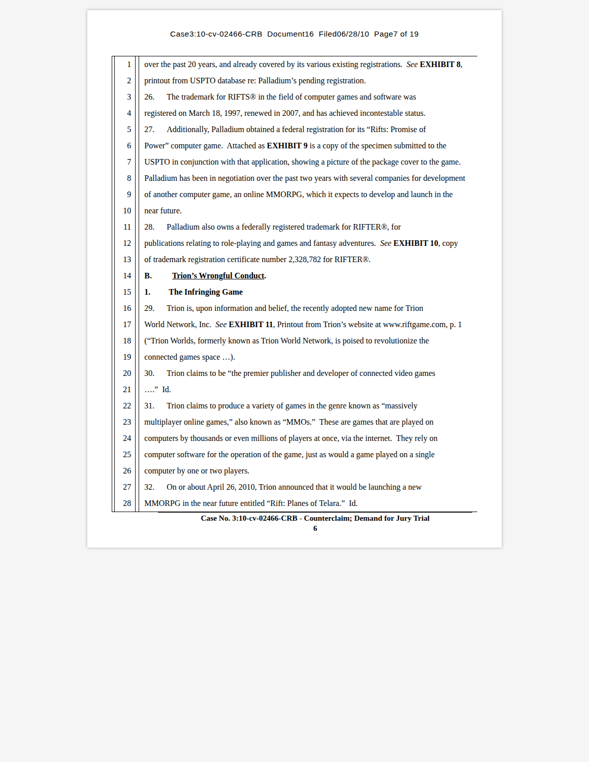Case3:10-cv-02466-CRB Document16 Filed06/28/10 Page7 of 19
1
2
3
4
5
6
7
8
9
10
11
12
13
14
15
16
17
18
19
20
21
22
23
24
25
26
27
28
over the past 20 years, and already covered by its various existing registrations. See EXHIBIT 8,
printout from USPTO database re: Palladium’s pending registration.
26. The trademark for RIFTS® in the field of computer games and software was
registered on March 18, 1997, renewed in 2007, and has achieved incontestable status.
27. Additionally, Palladium obtained a federal registration for its “Rifts: Promise of
Power” computer game. Attached as EXHIBIT 9 is a copy of the specimen submitted to the
USPTO in conjunction with that application, showing a picture of the package cover to the game.
Palladium has been in negotiation over the past two years with several companies for development
of another computer game, an online MMORPG, which it expects to develop and launch in the
near future.
28. Palladium also owns a federally registered trademark for RIFTER®, for
publications relating to role-playing and games and fantasy adventures. See EXHIBIT 10, copy
of trademark registration certificate number 2,328,782 for RIFTER®.
B. Trion’s Wrongful Conduct.
1. The Infringing Game
29. Trion is, upon information and belief, the recently adopted new name for Trion
World Network, Inc. See EXHIBIT 11, Printout from Trion’s website at www.riftgame.com, p. 1
(“Trion Worlds, formerly known as Trion World Network, is poised to revolutionize the
connected games space …).
30. Trion claims to be “the premier publisher and developer of connected video games
….” Id.
31. Trion claims to produce a variety of games in the genre known as “massively
multiplayer online games,” also known as “MMOs.” These are games that are played on
computers by thousands or even millions of players at once, via the internet. They rely on
computer software for the operation of the game, just as would a game played on a single
computer by one or two players.
32. On or about April 26, 2010, Trion announced that it would be launching a new
MMORPG in the near future entitled “Rift: Planes of Telara.” Id.
Case No. 3:10-cv-02466-CRB - Counterclaim; Demand for Jury Trial
6